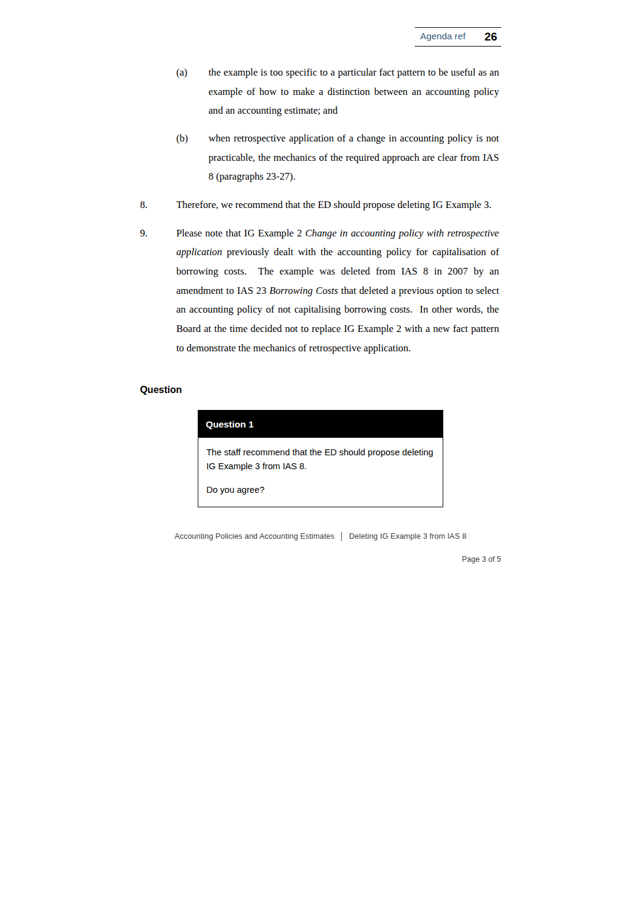Agenda ref
26
(a) the example is too specific to a particular fact pattern to be useful as an example of how to make a distinction between an accounting policy and an accounting estimate; and
(b) when retrospective application of a change in accounting policy is not practicable, the mechanics of the required approach are clear from IAS 8 (paragraphs 23-27).
8. Therefore, we recommend that the ED should propose deleting IG Example 3.
9. Please note that IG Example 2 Change in accounting policy with retrospective application previously dealt with the accounting policy for capitalisation of borrowing costs. The example was deleted from IAS 8 in 2007 by an amendment to IAS 23 Borrowing Costs that deleted a previous option to select an accounting policy of not capitalising borrowing costs. In other words, the Board at the time decided not to replace IG Example 2 with a new fact pattern to demonstrate the mechanics of retrospective application.
Question
Question 1
The staff recommend that the ED should propose deleting IG Example 3 from IAS 8.
Do you agree?
Accounting Policies and Accounting Estimates │ Deleting IG Example 3 from IAS 8
Page 3 of 5